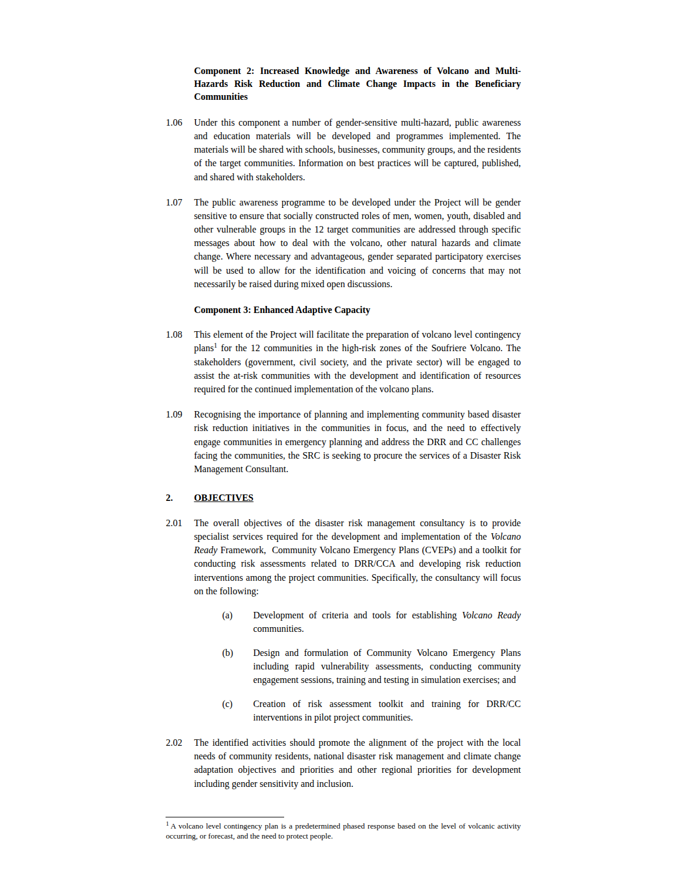Component 2: Increased Knowledge and Awareness of Volcano and Multi-Hazards Risk Reduction and Climate Change Impacts in the Beneficiary Communities
1.06 Under this component a number of gender-sensitive multi-hazard, public awareness and education materials will be developed and programmes implemented. The materials will be shared with schools, businesses, community groups, and the residents of the target communities. Information on best practices will be captured, published, and shared with stakeholders.
1.07 The public awareness programme to be developed under the Project will be gender sensitive to ensure that socially constructed roles of men, women, youth, disabled and other vulnerable groups in the 12 target communities are addressed through specific messages about how to deal with the volcano, other natural hazards and climate change. Where necessary and advantageous, gender separated participatory exercises will be used to allow for the identification and voicing of concerns that may not necessarily be raised during mixed open discussions.
Component 3: Enhanced Adaptive Capacity
1.08 This element of the Project will facilitate the preparation of volcano level contingency plans1 for the 12 communities in the high-risk zones of the Soufriere Volcano. The stakeholders (government, civil society, and the private sector) will be engaged to assist the at-risk communities with the development and identification of resources required for the continued implementation of the volcano plans.
1.09 Recognising the importance of planning and implementing community based disaster risk reduction initiatives in the communities in focus, and the need to effectively engage communities in emergency planning and address the DRR and CC challenges facing the communities, the SRC is seeking to procure the services of a Disaster Risk Management Consultant.
2. OBJECTIVES
2.01 The overall objectives of the disaster risk management consultancy is to provide specialist services required for the development and implementation of the Volcano Ready Framework, Community Volcano Emergency Plans (CVEPs) and a toolkit for conducting risk assessments related to DRR/CCA and developing risk reduction interventions among the project communities. Specifically, the consultancy will focus on the following:
(a) Development of criteria and tools for establishing Volcano Ready communities.
(b) Design and formulation of Community Volcano Emergency Plans including rapid vulnerability assessments, conducting community engagement sessions, training and testing in simulation exercises; and
(c) Creation of risk assessment toolkit and training for DRR/CC interventions in pilot project communities.
2.02 The identified activities should promote the alignment of the project with the local needs of community residents, national disaster risk management and climate change adaptation objectives and priorities and other regional priorities for development including gender sensitivity and inclusion.
1A volcano level contingency plan is a predetermined phased response based on the level of volcanic activity occurring, or forecast, and the need to protect people.